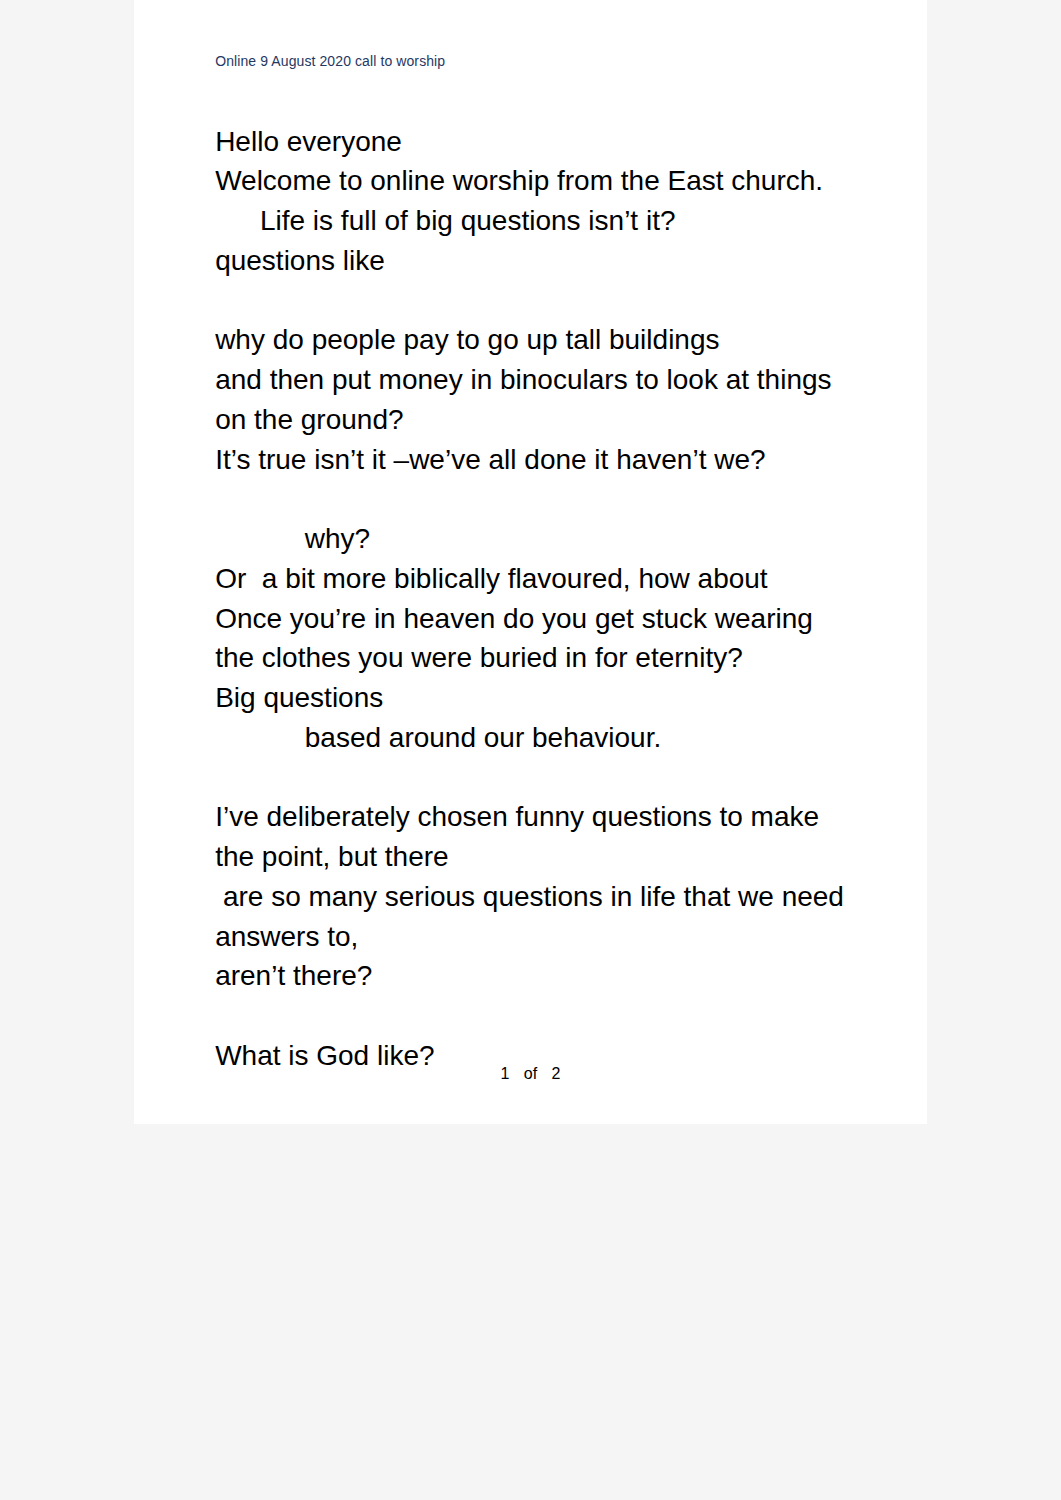Online 9 August 2020 call to worship
Hello everyone
Welcome to online worship from the East church.
Life is full of big questions isn’t it?
questions like
why do people pay to go up tall buildings
and then put money in binoculars to look at things on the ground?
It’s true isn’t it –we’ve all done it haven’t we?
why?
Or a bit more biblically flavoured, how about
Once you’re in heaven do you get stuck wearing the clothes you were buried in for eternity?
Big questions
based around our behaviour.
I’ve deliberately chosen funny questions to make the point, but there
are so many serious questions in life that we need answers to,
aren’t there?
What is God like?
1 of 2